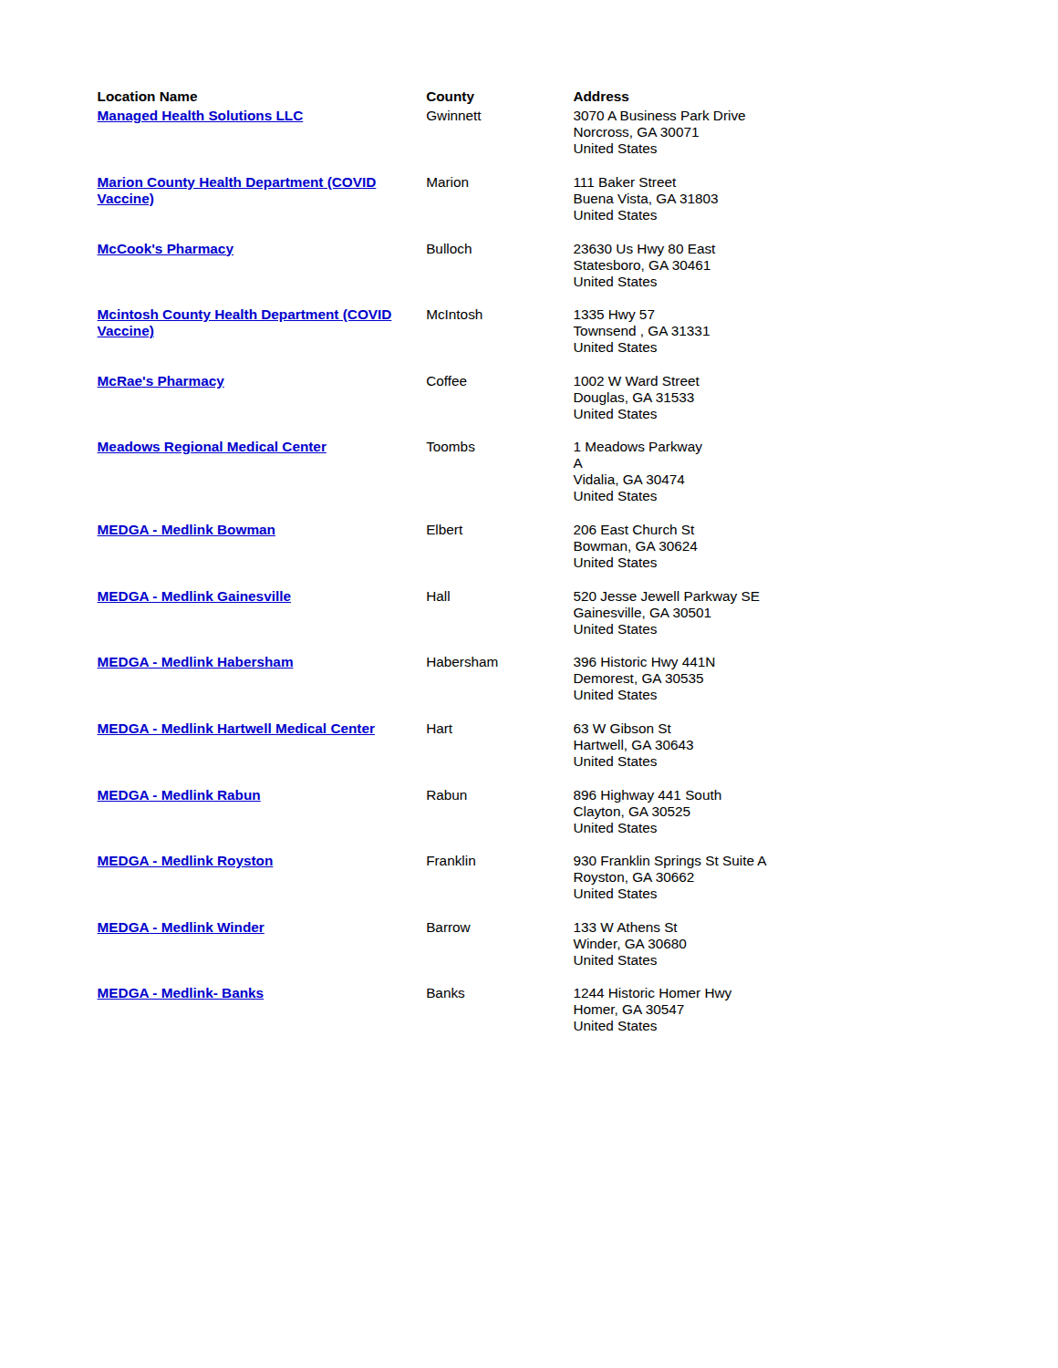| Location Name | County | Address |
| --- | --- | --- |
| Managed Health Solutions LLC | Gwinnett | 3070 A Business Park Drive Norcross, GA 30071 United States |
| Marion County Health Department (COVID Vaccine) | Marion | 111 Baker Street Buena Vista, GA 31803 United States |
| McCook's Pharmacy | Bulloch | 23630 Us Hwy 80 East Statesboro, GA 30461 United States |
| Mcintosh County Health Department (COVID Vaccine) | McIntosh | 1335 Hwy 57 Townsend , GA 31331 United States |
| McRae's Pharmacy | Coffee | 1002 W Ward Street Douglas, GA 31533 United States |
| Meadows Regional Medical Center | Toombs | 1 Meadows Parkway A Vidalia, GA 30474 United States |
| MEDGA - Medlink Bowman | Elbert | 206 East Church St Bowman, GA 30624 United States |
| MEDGA - Medlink Gainesville | Hall | 520 Jesse Jewell Parkway SE Gainesville, GA 30501 United States |
| MEDGA - Medlink Habersham | Habersham | 396 Historic Hwy 441N Demorest, GA 30535 United States |
| MEDGA - Medlink Hartwell Medical Center | Hart | 63 W Gibson St Hartwell, GA 30643 United States |
| MEDGA - Medlink Rabun | Rabun | 896 Highway 441 South Clayton, GA 30525 United States |
| MEDGA - Medlink Royston | Franklin | 930 Franklin Springs St Suite A Royston, GA 30662 United States |
| MEDGA - Medlink Winder | Barrow | 133 W Athens St Winder, GA 30680 United States |
| MEDGA - Medlink- Banks | Banks | 1244 Historic Homer Hwy Homer, GA 30547 United States |